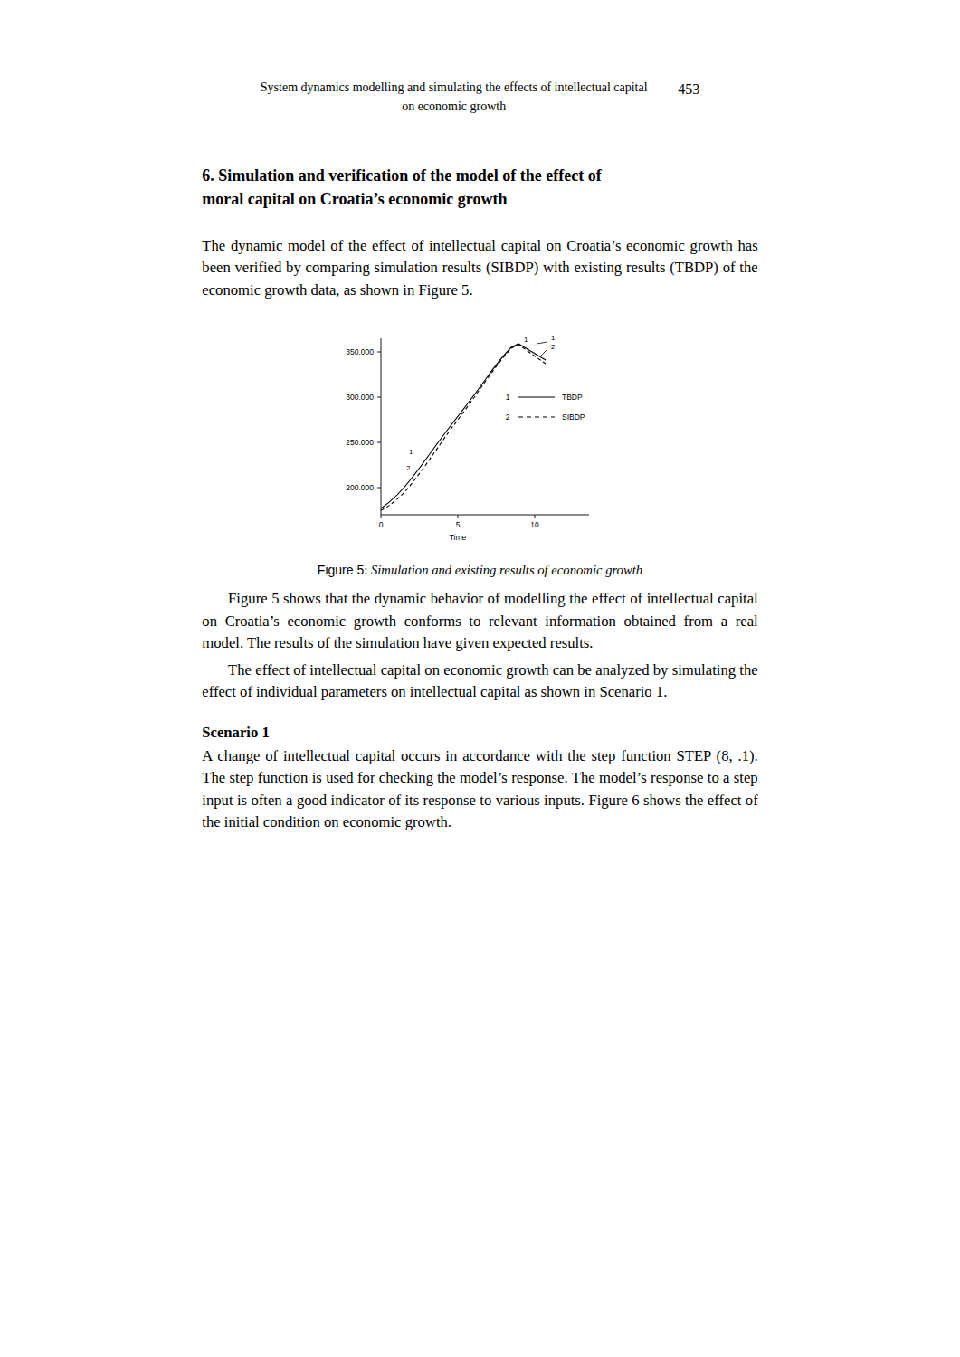System dynamics modelling and simulating the effects of intellectual capital
on economic growth
453
6. Simulation and verification of the model of the effect of
moral capital on Croatia’s economic growth
The dynamic model of the effect of intellectual capital on Croatia’s economic growth has been verified by comparing simulation results (SIBDP) with existing results (TBDP) of the economic growth data, as shown in Figure 5.
350.000 300.000 250.000 200.000 0 5 10 Time 1 2 1 1 2 1 TBDP 2 SIBDP
Figure 5: Simulation and existing results of economic growth
Figure 5 shows that the dynamic behavior of modelling the effect of intellectual capital on Croatia’s economic growth conforms to relevant information obtained from a real model. The results of the simulation have given expected results.
The effect of intellectual capital on economic growth can be analyzed by simulating the effect of individual parameters on intellectual capital as shown in Scenario 1.
Scenario 1
A change of intellectual capital occurs in accordance with the step function STEP (8, .1). The step function is used for checking the model’s response. The model’s response to a step input is often a good indicator of its response to various inputs. Figure 6 shows the effect of the initial condition on economic growth.